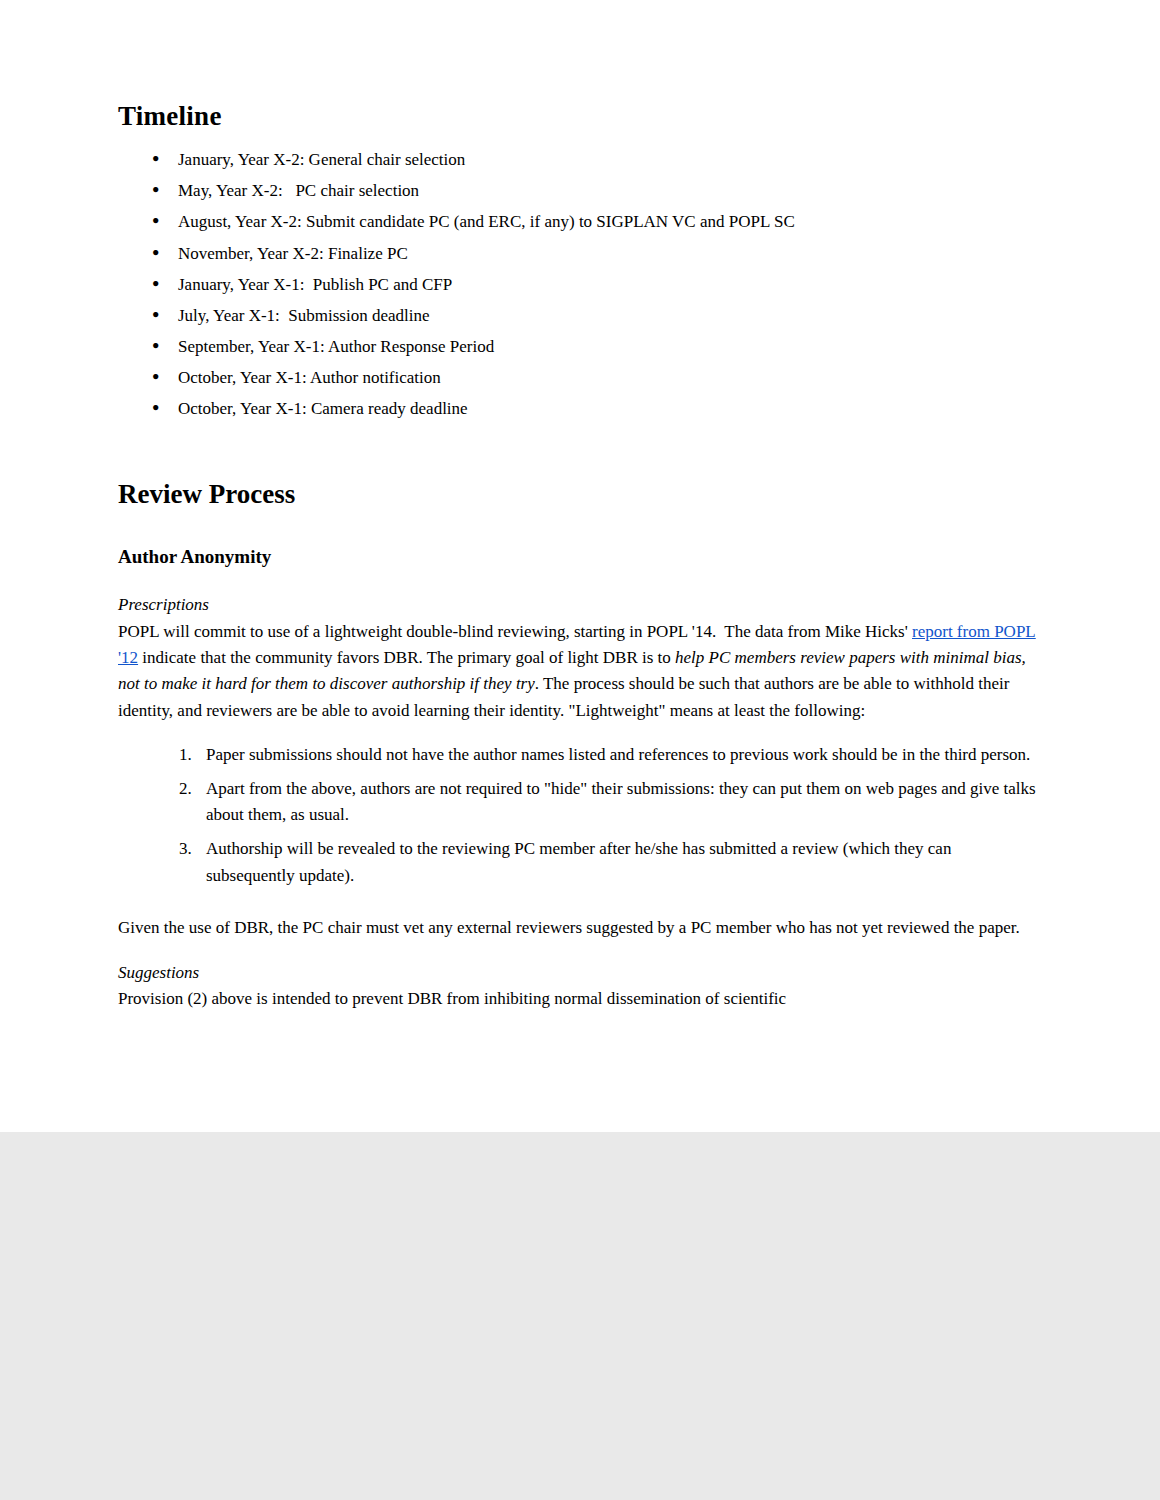Timeline
January, Year X-2: General chair selection
May, Year X-2: PC chair selection
August, Year X-2: Submit candidate PC (and ERC, if any) to SIGPLAN VC and POPL SC
November, Year X-2: Finalize PC
January, Year X-1: Publish PC and CFP
July, Year X-1: Submission deadline
September, Year X-1: Author Response Period
October, Year X-1: Author notification
October, Year X-1: Camera ready deadline
Review Process
Author Anonymity
Prescriptions
POPL will commit to use of a lightweight double-blind reviewing, starting in POPL '14. The data from Mike Hicks' report from POPL '12 indicate that the community favors DBR. The primary goal of light DBR is to help PC members review papers with minimal bias, not to make it hard for them to discover authorship if they try. The process should be such that authors are be able to withhold their identity, and reviewers are be able to avoid learning their identity. "Lightweight" means at least the following:
Paper submissions should not have the author names listed and references to previous work should be in the third person.
Apart from the above, authors are not required to "hide" their submissions: they can put them on web pages and give talks about them, as usual.
Authorship will be revealed to the reviewing PC member after he/she has submitted a review (which they can subsequently update).
Given the use of DBR, the PC chair must vet any external reviewers suggested by a PC member who has not yet reviewed the paper.
Suggestions
Provision (2) above is intended to prevent DBR from inhibiting normal dissemination of scientific